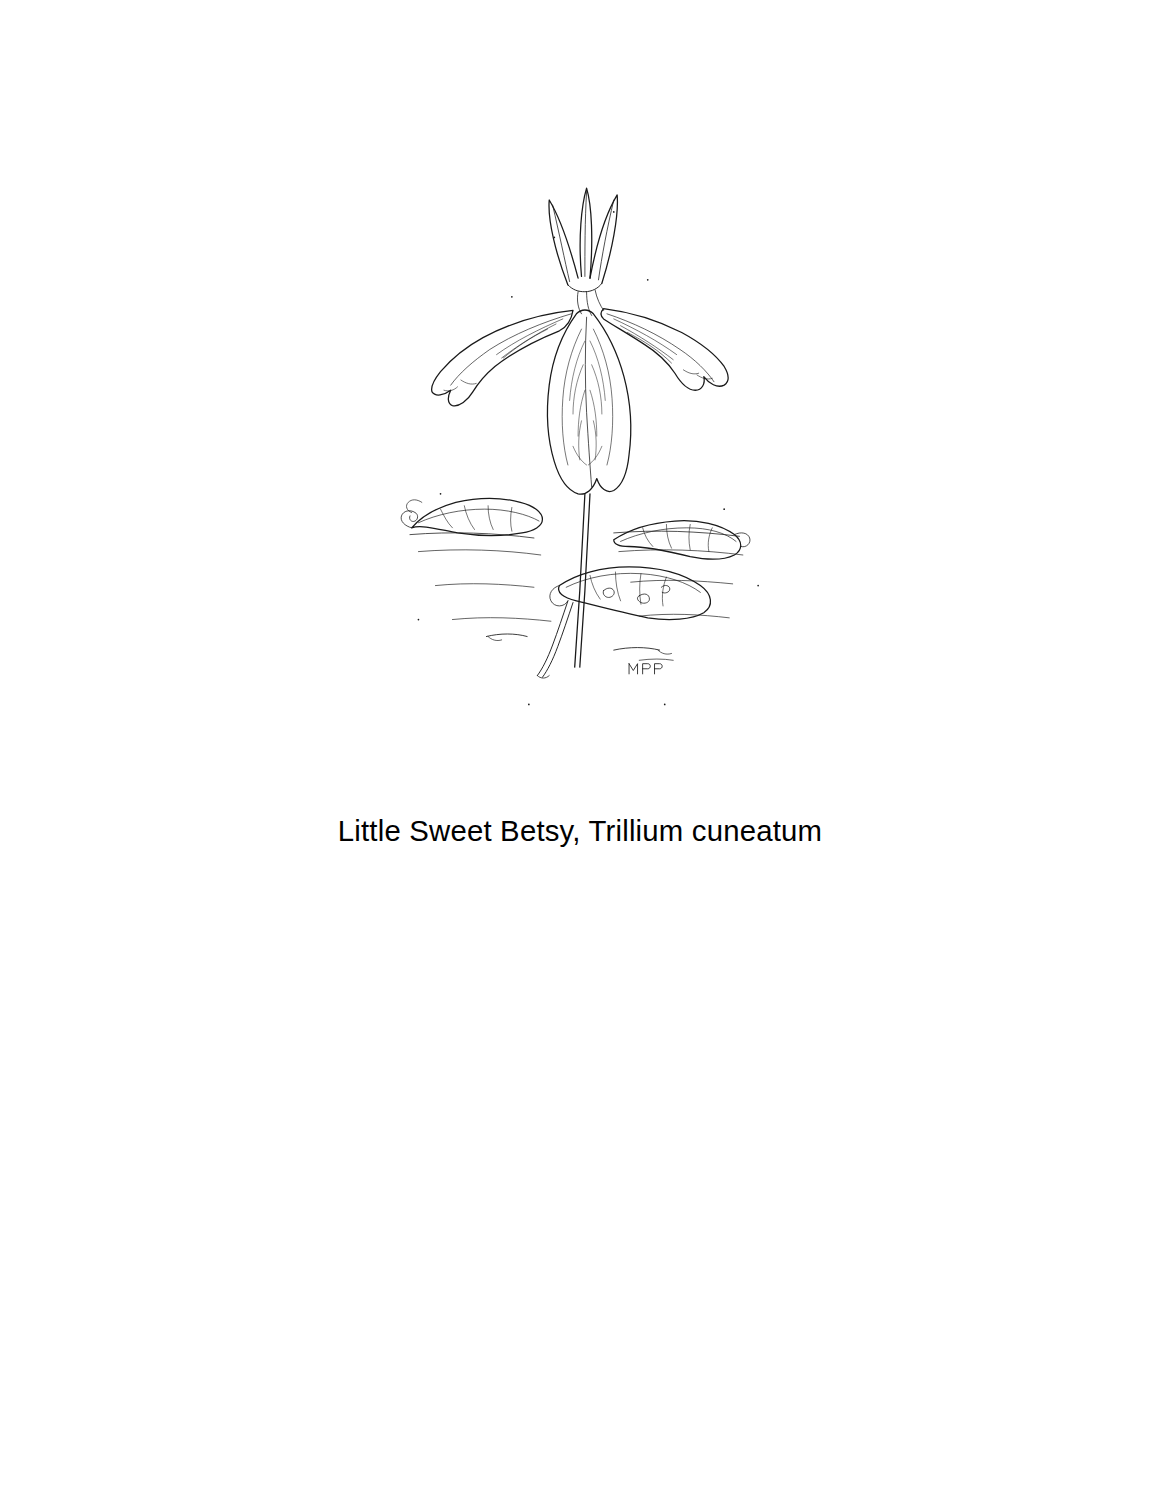Little Sweet Betsy, Trillium cuneatum A pen-and-ink line drawing of a single trillium plant: three upright narrow petals above three broad mottled leaves, on a slender stem emerging from fallen leaves on the forest floor.
Little Sweet Betsy, Trillium cuneatum